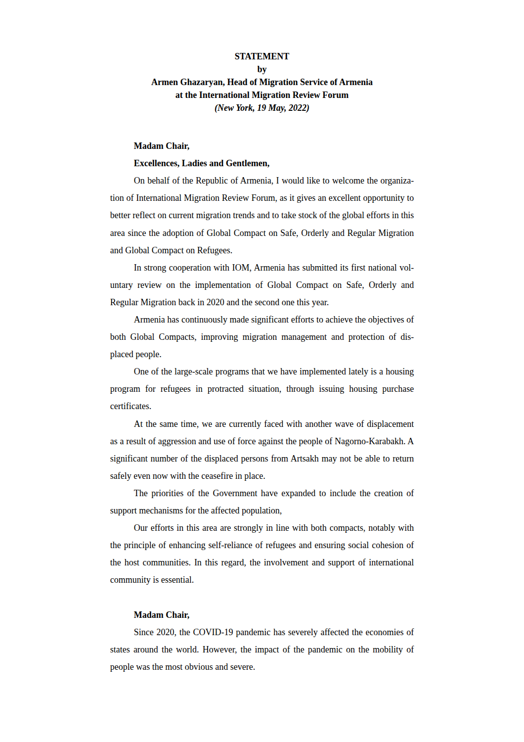STATEMENT by Armen Ghazaryan, Head of Migration Service of Armenia at the International Migration Review Forum (New York, 19 May, 2022)
Madam Chair,
Excellences, Ladies and Gentlemen,
On behalf of the Republic of Armenia, I would like to welcome the organization of International Migration Review Forum, as it gives an excellent opportunity to better reflect on current migration trends and to take stock of the global efforts in this area since the adoption of Global Compact on Safe, Orderly and Regular Migration and Global Compact on Refugees.
In strong cooperation with IOM, Armenia has submitted its first national voluntary review on the implementation of Global Compact on Safe, Orderly and Regular Migration back in 2020 and the second one this year.
Armenia has continuously made significant efforts to achieve the objectives of both Global Compacts, improving migration management and protection of displaced people.
One of the large-scale programs that we have implemented lately is a housing program for refugees in protracted situation, through issuing housing purchase certificates.
At the same time, we are currently faced with another wave of displacement as a result of aggression and use of force against the people of Nagorno-Karabakh. A significant number of the displaced persons from Artsakh may not be able to return safely even now with the ceasefire in place.
The priorities of the Government have expanded to include the creation of support mechanisms for the affected population,
Our efforts in this area are strongly in line with both compacts, notably with the principle of enhancing self-reliance of refugees and ensuring social cohesion of the host communities. In this regard, the involvement and support of international community is essential.
Madam Chair,
Since 2020, the COVID-19 pandemic has severely affected the economies of states around the world. However, the impact of the pandemic on the mobility of people was the most obvious and severe.